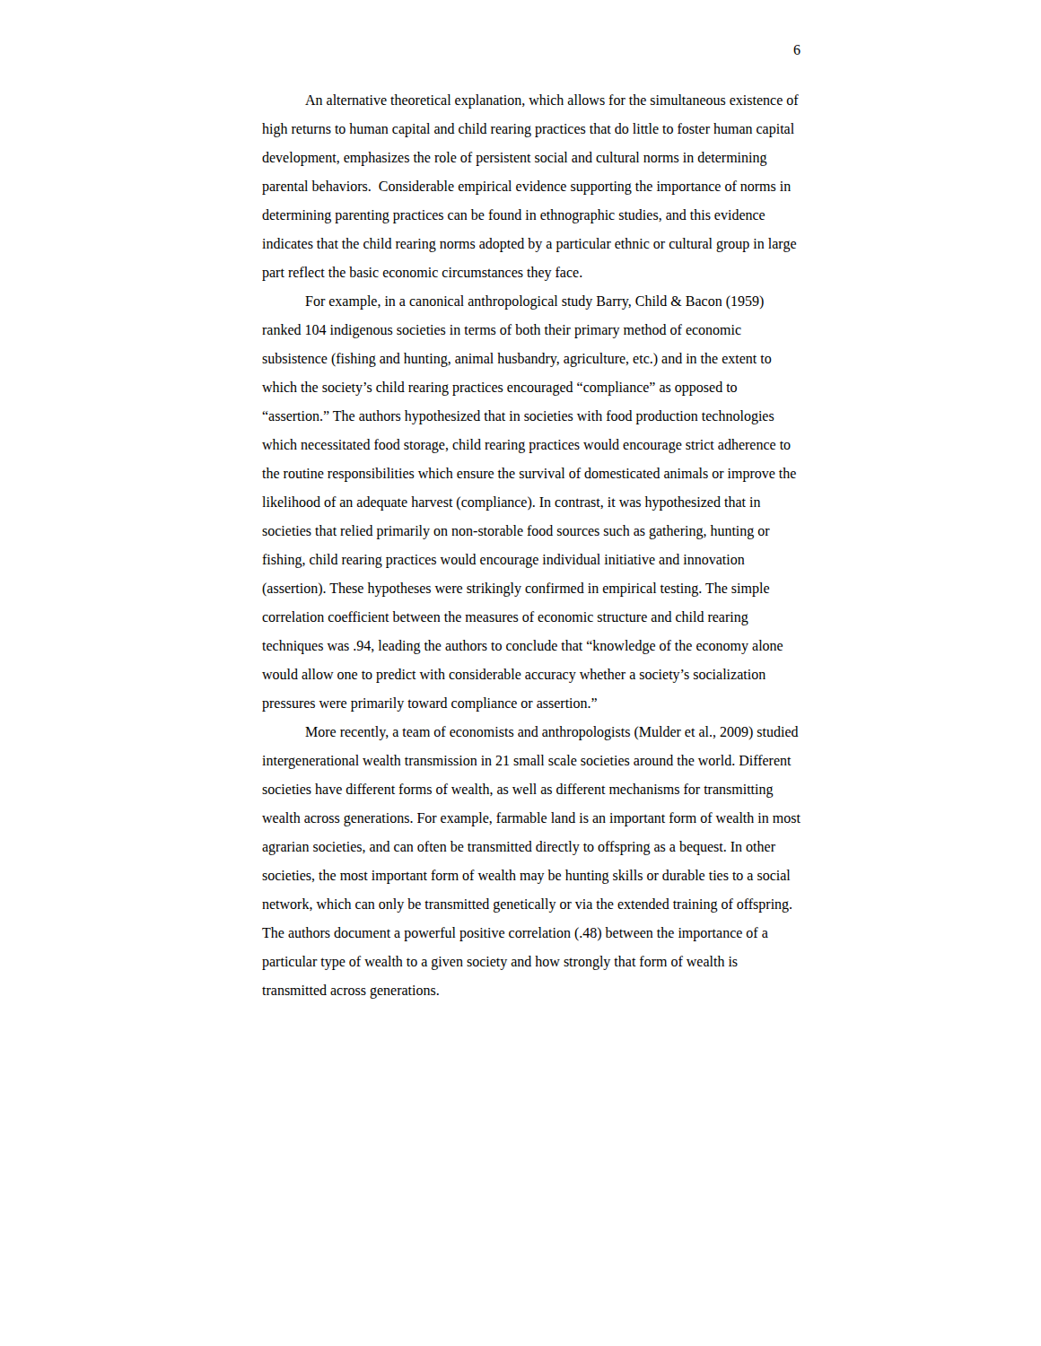6
An alternative theoretical explanation, which allows for the simultaneous existence of high returns to human capital and child rearing practices that do little to foster human capital development, emphasizes the role of persistent social and cultural norms in determining parental behaviors. Considerable empirical evidence supporting the importance of norms in determining parenting practices can be found in ethnographic studies, and this evidence indicates that the child rearing norms adopted by a particular ethnic or cultural group in large part reflect the basic economic circumstances they face.
For example, in a canonical anthropological study Barry, Child & Bacon (1959) ranked 104 indigenous societies in terms of both their primary method of economic subsistence (fishing and hunting, animal husbandry, agriculture, etc.) and in the extent to which the society’s child rearing practices encouraged “compliance” as opposed to “assertion.” The authors hypothesized that in societies with food production technologies which necessitated food storage, child rearing practices would encourage strict adherence to the routine responsibilities which ensure the survival of domesticated animals or improve the likelihood of an adequate harvest (compliance). In contrast, it was hypothesized that in societies that relied primarily on non-storable food sources such as gathering, hunting or fishing, child rearing practices would encourage individual initiative and innovation (assertion). These hypotheses were strikingly confirmed in empirical testing. The simple correlation coefficient between the measures of economic structure and child rearing techniques was .94, leading the authors to conclude that “knowledge of the economy alone would allow one to predict with considerable accuracy whether a society’s socialization pressures were primarily toward compliance or assertion.”
More recently, a team of economists and anthropologists (Mulder et al., 2009) studied intergenerational wealth transmission in 21 small scale societies around the world. Different societies have different forms of wealth, as well as different mechanisms for transmitting wealth across generations. For example, farmable land is an important form of wealth in most agrarian societies, and can often be transmitted directly to offspring as a bequest. In other societies, the most important form of wealth may be hunting skills or durable ties to a social network, which can only be transmitted genetically or via the extended training of offspring. The authors document a powerful positive correlation (.48) between the importance of a particular type of wealth to a given society and how strongly that form of wealth is transmitted across generations.